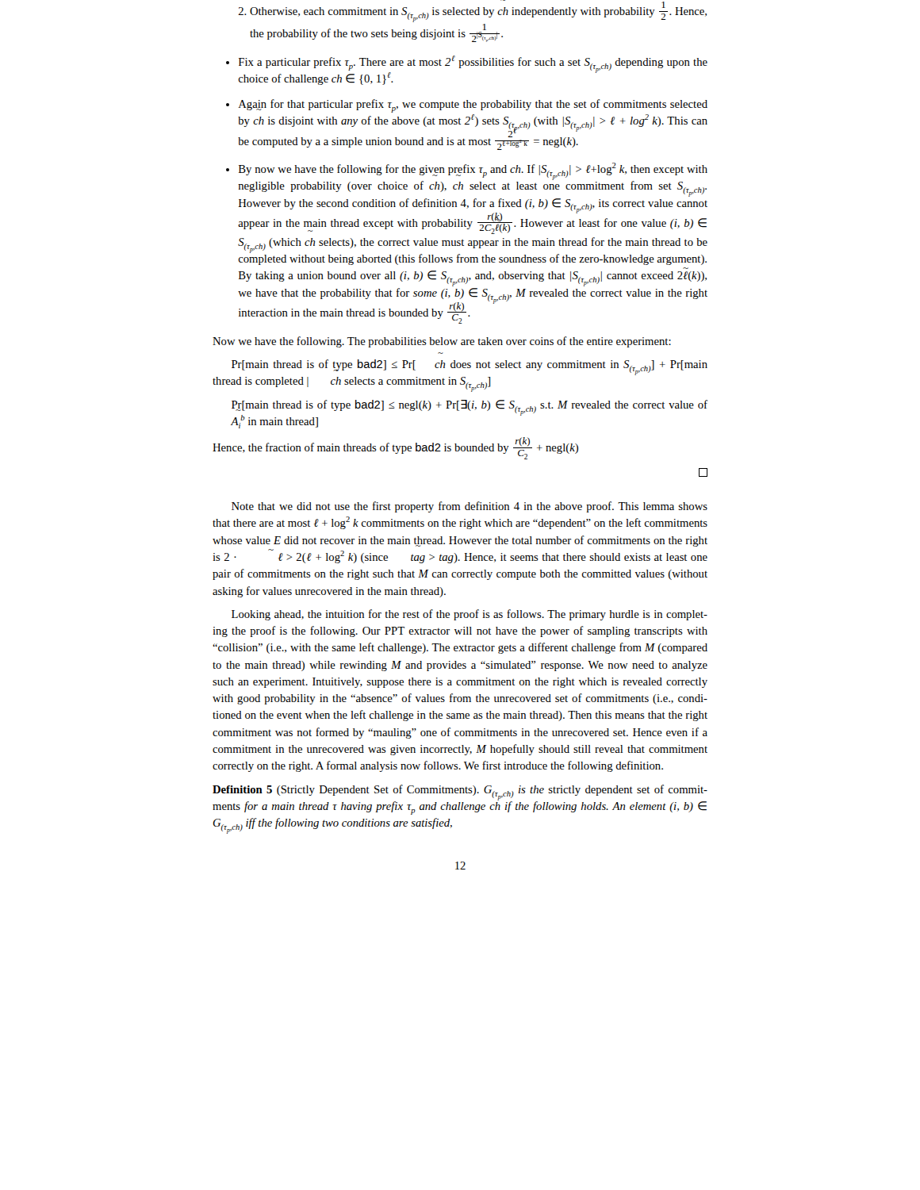Otherwise, each commitment in S(τp,ch) is selected by ~ch independently with probability 12. Hence, the probability of the two sets being disjoint is 12|S(τp,ch)|.
Fix a particular prefix τp. There are at most 2ℓ possibilities for such a set S(τp,ch) depending upon the choice of challenge ch ∈ {0, 1}ℓ.
Again for that particular prefix τp, we compute the probability that the set of commitments selected by ~ch is disjoint with any of the above (at most 2ℓ) sets S(τp,ch) (with |S(τp,ch)| > ℓ + log2 k). This can be computed by a a simple union bound and is at most 2ℓ 2ℓ+log2 k = negl(k).
By now we have the following for the given prefix τp and ch. If |S(τp,ch)| > ℓ+log2 k, then except with negligible probability (over choice of ~ch), ~ch select at least one commitment from set S(τp,ch). However by the second condition of definition 4, for a fixed (i, b) ∈ S(τp,ch), its correct value cannot appear in the main thread except with probability r(k) 2C2~ℓ(k). However at least for one value (i, b) ∈ S(τp,ch) (which ~ch selects), the correct value must appear in the main thread for the main thread to be completed without being aborted (this follows from the soundness of the zero-knowledge argument). By taking a union bound over all (i, b) ∈ S(τp,ch), and, observing that |S(τp,ch)| cannot exceed 2~ℓ(k)), we have that the probability that for some (i, b) ∈ S(τp,ch), M revealed the correct value in the right interaction in the main thread is bounded by r(k) C2.
Now we have the following. The probabilities below are taken over coins of the entire experiment:
Pr[main thread is of type bad2] ≤ Pr[~ch does not select any commitment in S(τp,ch)] + Pr[main thread is completed | ~ch selects a commitment in S(τp,ch)]
Pr[main thread is of type bad2] ≤ negl(k) + Pr[∃(i, b) ∈ S(τp,ch) s.t. M revealed the correct value of ~Aib in main thread]
Hence, the fraction of main threads of type bad2 is bounded by r(k) C2 + negl(k)
Note that we did not use the first property from definition 4 in the above proof. This lemma shows that there are at most ℓ + log2 k commitments on the right which are “dependent” on the left commitments whose value E did not recover in the main thread. However the total number of commitments on the right is 2 · ~ℓ > 2(ℓ + log2 k) (since ~tag > tag). Hence, it seems that there should exists at least one pair of commitments on the right such that M can correctly compute both the committed values (without asking for values unrecovered in the main thread).
Looking ahead, the intuition for the rest of the proof is as follows. The primary hurdle is in completing the proof is the following. Our PPT extractor will not have the power of sampling transcripts with “collision” (i.e., with the same left challenge). The extractor gets a different challenge from M (compared to the main thread) while rewinding M and provides a “simulated” response. We now need to analyze such an experiment. Intuitively, suppose there is a commitment on the right which is revealed correctly with good probability in the “absence” of values from the unrecovered set of commitments (i.e., conditioned on the event when the left challenge in the same as the main thread). Then this means that the right commitment was not formed by “mauling” one of commitments in the unrecovered set. Hence even if a commitment in the unrecovered was given incorrectly, M hopefully should still reveal that commitment correctly on the right. A formal analysis now follows. We first introduce the following definition.
Definition 5 (Strictly Dependent Set of Commitments). G(τp,ch) is the strictly dependent set of commitments for a main thread τ having prefix τp and challenge ch if the following holds. An element (i, b) ∈ G(τp,ch) iff the following two conditions are satisfied,
12